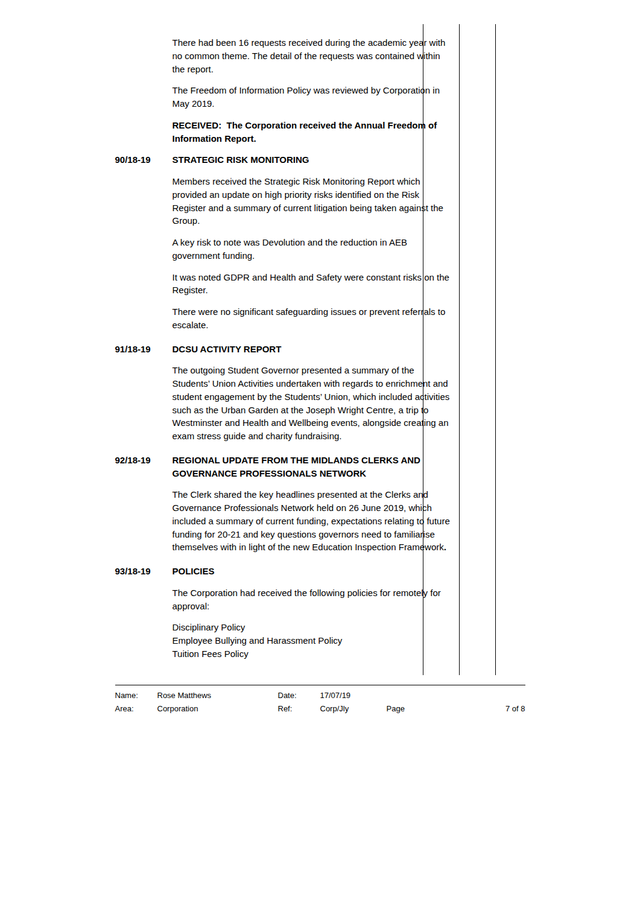There had been 16 requests received during the academic year with no common theme. The detail of the requests was contained within the report.
The Freedom of Information Policy was reviewed by Corporation in May 2019.
RECEIVED: The Corporation received the Annual Freedom of Information Report.
90/18-19
STRATEGIC RISK MONITORING
Members received the Strategic Risk Monitoring Report which provided an update on high priority risks identified on the Risk Register and a summary of current litigation being taken against the Group.
A key risk to note was Devolution and the reduction in AEB government funding.
It was noted GDPR and Health and Safety were constant risks on the Register.
There were no significant safeguarding issues or prevent referrals to escalate.
91/18-19
DCSU ACTIVITY REPORT
The outgoing Student Governor presented a summary of the Students’ Union Activities undertaken with regards to enrichment and student engagement by the Students’ Union, which included activities such as the Urban Garden at the Joseph Wright Centre, a trip to Westminster and Health and Wellbeing events, alongside creating an exam stress guide and charity fundraising.
92/18-19
REGIONAL UPDATE FROM THE MIDLANDS CLERKS AND GOVERNANCE PROFESSIONALS NETWORK
The Clerk shared the key headlines presented at the Clerks and Governance Professionals Network held on 26 June 2019, which included a summary of current funding, expectations relating to future funding for 20-21 and key questions governors need to familiarise themselves with in light of the new Education Inspection Framework.
93/18-19
POLICIES
The Corporation had received the following policies for remotely for approval:
Disciplinary Policy
Employee Bullying and Harassment Policy
Tuition Fees Policy
Name:
Rose Matthews
Date:
17/07/19
Area:
Corporation
Ref:
Corp/Jly
Page
7 of 8